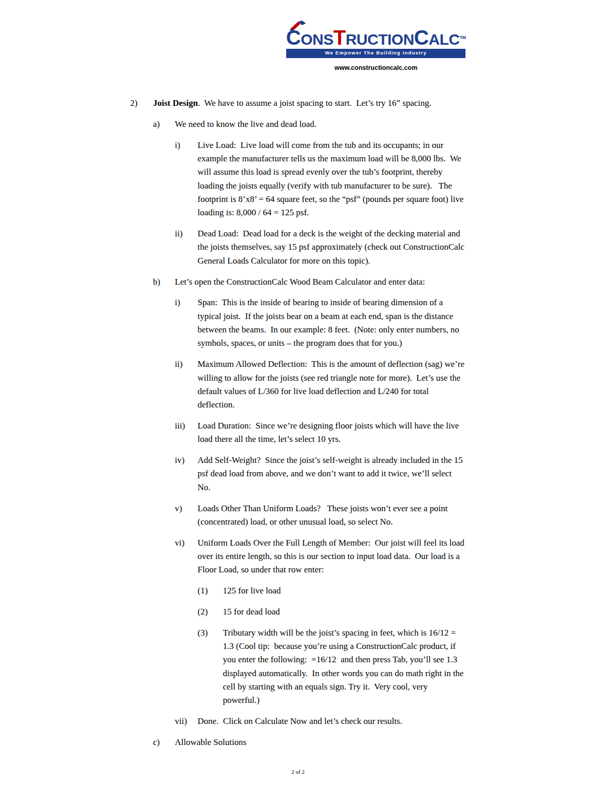CONS TRUCTION CALC TM
We Empower The Building Industry
www.constructioncalc.com
2) Joist Design. We have to assume a joist spacing to start. Let’s try 16” spacing.
a) We need to know the live and dead load.
i) Live Load: Live load will come from the tub and its occupants; in our example the manufacturer tells us the maximum load will be 8,000 lbs. We will assume this load is spread evenly over the tub’s footprint, thereby loading the joists equally (verify with tub manufacturer to be sure). The footprint is 8’x8’ = 64 square feet, so the “psf” (pounds per square foot) live loading is: 8,000 / 64 = 125 psf.
ii) Dead Load: Dead load for a deck is the weight of the decking material and the joists themselves, say 15 psf approximately (check out ConstructionCalc General Loads Calculator for more on this topic).
b) Let’s open the ConstructionCalc Wood Beam Calculator and enter data:
i) Span: This is the inside of bearing to inside of bearing dimension of a typical joist. If the joists bear on a beam at each end, span is the distance between the beams. In our example: 8 feet. (Note: only enter numbers, no symbols, spaces, or units – the program does that for you.)
ii) Maximum Allowed Deflection: This is the amount of deflection (sag) we’re willing to allow for the joists (see red triangle note for more). Let’s use the default values of L/360 for live load deflection and L/240 for total deflection.
iii) Load Duration: Since we’re designing floor joists which will have the live load there all the time, let’s select 10 yrs.
iv) Add Self-Weight? Since the joist’s self-weight is already included in the 15 psf dead load from above, and we don’t want to add it twice, we’ll select No.
v) Loads Other Than Uniform Loads? These joists won’t ever see a point (concentrated) load, or other unusual load, so select No.
vi) Uniform Loads Over the Full Length of Member: Our joist will feel its load over its entire length, so this is our section to input load data. Our load is a Floor Load, so under that row enter:
(1) 125 for live load
(2) 15 for dead load
(3) Tributary width will be the joist’s spacing in feet, which is 16/12 = 1.3 (Cool tip: because you’re using a ConstructionCalc product, if you enter the following: =16/12 and then press Tab, you’ll see 1.3 displayed automatically. In other words you can do math right in the cell by starting with an equals sign. Try it. Very cool, very powerful.)
vii) Done. Click on Calculate Now and let’s check our results.
c) Allowable Solutions
2 of 2